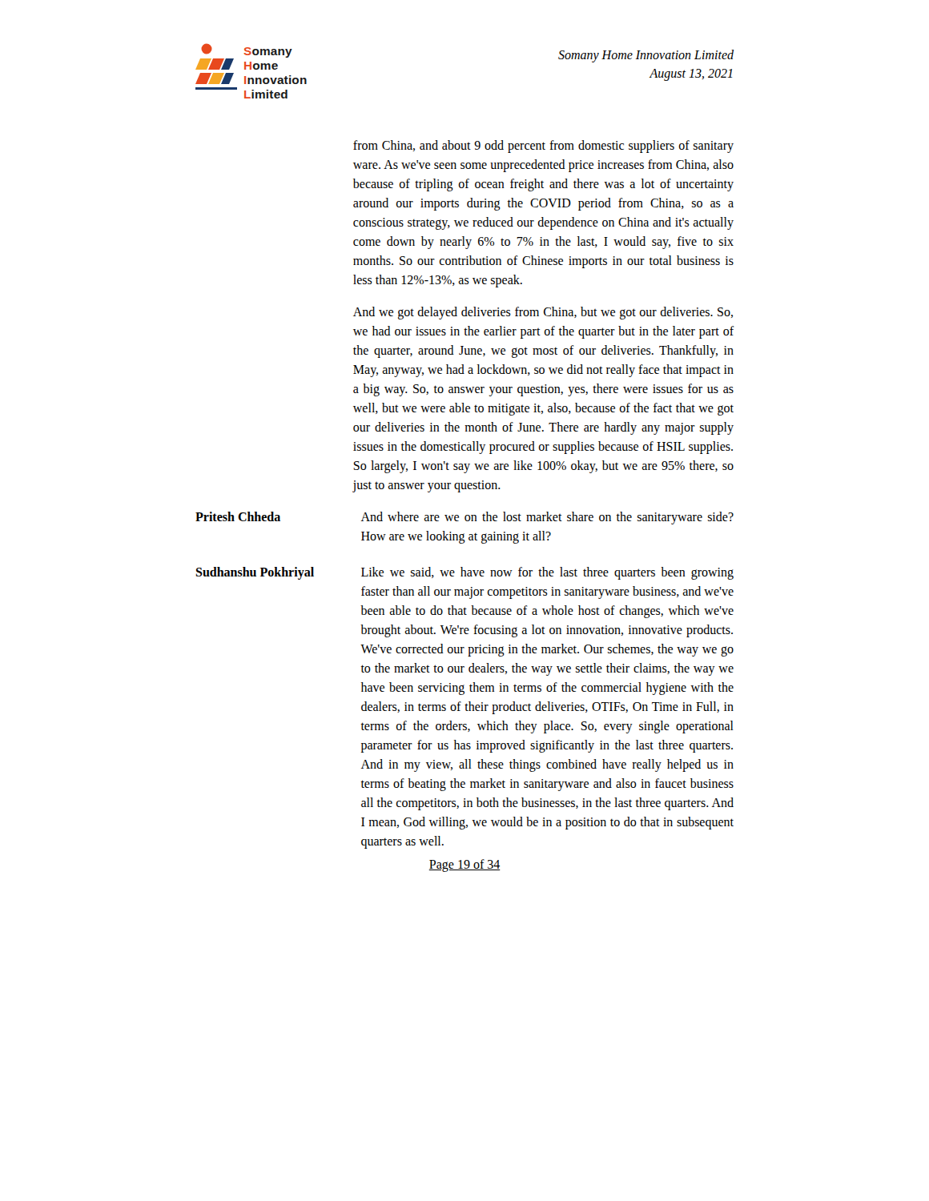Somany
Home
Innovation
Limited
Somany Home Innovation Limited
August 13, 2021
from China, and about 9 odd percent from domestic suppliers of sanitary ware. As we've seen some unprecedented price increases from China, also because of tripling of ocean freight and there was a lot of uncertainty around our imports during the COVID period from China, so as a conscious strategy, we reduced our dependence on China and it's actually come down by nearly 6% to 7% in the last, I would say, five to six months. So our contribution of Chinese imports in our total business is less than 12%-13%, as we speak.
And we got delayed deliveries from China, but we got our deliveries. So, we had our issues in the earlier part of the quarter but in the later part of the quarter, around June, we got most of our deliveries. Thankfully, in May, anyway, we had a lockdown, so we did not really face that impact in a big way. So, to answer your question, yes, there were issues for us as well, but we were able to mitigate it, also, because of the fact that we got our deliveries in the month of June. There are hardly any major supply issues in the domestically procured or supplies because of HSIL supplies. So largely, I won't say we are like 100% okay, but we are 95% there, so just to answer your question.
Pritesh Chheda
And where are we on the lost market share on the sanitaryware side? How are we looking at gaining it all?
Sudhanshu Pokhriyal
Like we said, we have now for the last three quarters been growing faster than all our major competitors in sanitaryware business, and we've been able to do that because of a whole host of changes, which we've brought about. We're focusing a lot on innovation, innovative products. We've corrected our pricing in the market. Our schemes, the way we go to the market to our dealers, the way we settle their claims, the way we have been servicing them in terms of the commercial hygiene with the dealers, in terms of their product deliveries, OTIFs, On Time in Full, in terms of the orders, which they place. So, every single operational parameter for us has improved significantly in the last three quarters. And in my view, all these things combined have really helped us in terms of beating the market in sanitaryware and also in faucet business all the competitors, in both the businesses, in the last three quarters. And I mean, God willing, we would be in a position to do that in subsequent quarters as well.
Page 19 of 34